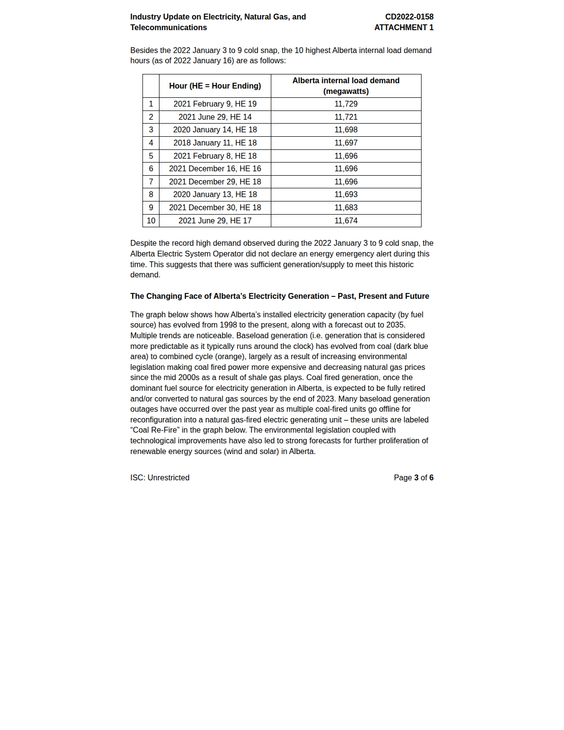Industry Update on Electricity, Natural Gas, and Telecommunications
CD2022-0158
ATTACHMENT 1
Besides the 2022 January 3 to 9 cold snap, the 10 highest Alberta internal load demand hours (as of 2022 January 16) are as follows:
| | Hour (HE = Hour Ending) | Alberta internal load demand (megawatts) |
| --- | --- | --- |
| 1 | 2021 February 9, HE 19 | 11,729 |
| 2 | 2021 June 29, HE 14 | 11,721 |
| 3 | 2020 January 14, HE 18 | 11,698 |
| 4 | 2018 January 11, HE 18 | 11,697 |
| 5 | 2021 February 8, HE 18 | 11,696 |
| 6 | 2021 December 16, HE 16 | 11,696 |
| 7 | 2021 December 29, HE 18 | 11,696 |
| 8 | 2020 January 13, HE 18 | 11,693 |
| 9 | 2021 December 30, HE 18 | 11,683 |
| 10 | 2021 June 29, HE 17 | 11,674 |
Despite the record high demand observed during the 2022 January 3 to 9 cold snap, the Alberta Electric System Operator did not declare an energy emergency alert during this time. This suggests that there was sufficient generation/supply to meet this historic demand.
The Changing Face of Alberta’s Electricity Generation – Past, Present and Future
The graph below shows how Alberta’s installed electricity generation capacity (by fuel source) has evolved from 1998 to the present, along with a forecast out to 2035. Multiple trends are noticeable. Baseload generation (i.e. generation that is considered more predictable as it typically runs around the clock) has evolved from coal (dark blue area) to combined cycle (orange), largely as a result of increasing environmental legislation making coal fired power more expensive and decreasing natural gas prices since the mid 2000s as a result of shale gas plays. Coal fired generation, once the dominant fuel source for electricity generation in Alberta, is expected to be fully retired and/or converted to natural gas sources by the end of 2023. Many baseload generation outages have occurred over the past year as multiple coal-fired units go offline for reconfiguration into a natural gas-fired electric generating unit – these units are labeled “Coal Re-Fire” in the graph below. The environmental legislation coupled with technological improvements have also led to strong forecasts for further proliferation of renewable energy sources (wind and solar) in Alberta.
ISC: Unrestricted
Page 3 of 6